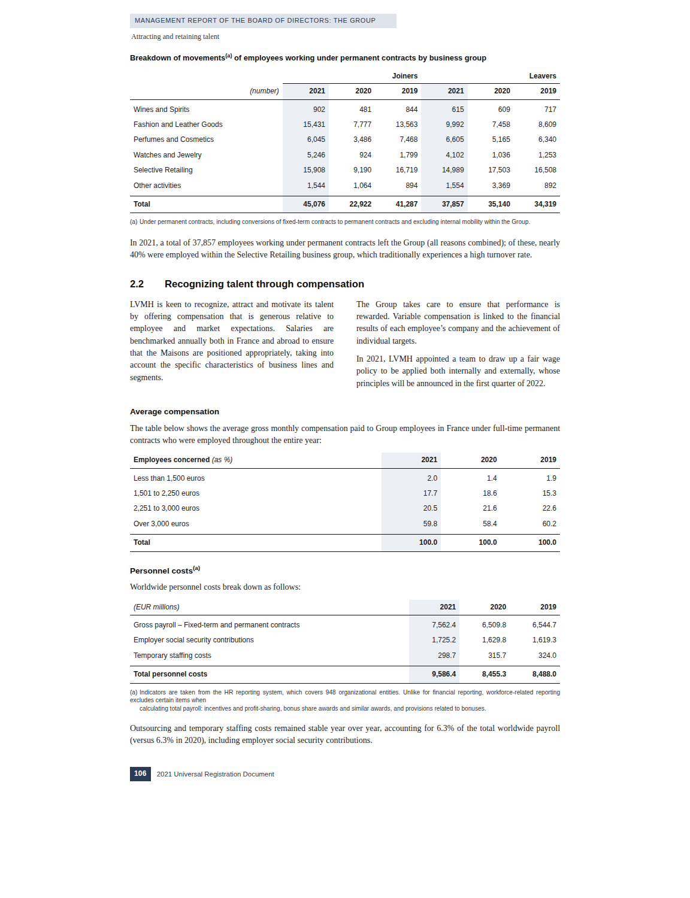Management report of the Board of Directors: the Group
Attracting and retaining talent
Breakdown of movements (a) of employees working under permanent contracts by business group
| | Joiners | Leavers |
| --- | --- | --- |
| (number) | 2021 | 2020 | 2019 | 2021 | 2020 | 2019 |
| Wines and Spirits | 902 | 481 | 844 | 615 | 609 | 717 |
| Fashion and Leather Goods | 15,431 | 7,777 | 13,563 | 9,992 | 7,458 | 8,609 |
| Perfumes and Cosmetics | 6,045 | 3,486 | 7,468 | 6,605 | 5,165 | 6,340 |
| Watches and Jewelry | 5,246 | 924 | 1,799 | 4,102 | 1,036 | 1,253 |
| Selective Retailing | 15,908 | 9,190 | 16,719 | 14,989 | 17,503 | 16,508 |
| Other activities | 1,544 | 1,064 | 894 | 1,554 | 3,369 | 892 |
| Total | 45,076 | 22,922 | 41,287 | 37,857 | 35,140 | 34,319 |
(a) Under permanent contracts, including conversions of fixed-term contracts to permanent contracts and excluding internal mobility within the Group.
In 2021, a total of 37,857 employees working under permanent contracts left the Group (all reasons combined); of these, nearly 40% were employed within the Selective Retailing business group, which traditionally experiences a high turnover rate.
2.2 Recognizing talent through compensation
LVMH is keen to recognize, attract and motivate its talent by offering compensation that is generous relative to employee and market expectations. Salaries are benchmarked annually both in France and abroad to ensure that the Maisons are positioned appropriately, taking into account the specific characteristics of business lines and segments.
The Group takes care to ensure that performance is rewarded. Variable compensation is linked to the financial results of each employee’s company and the achievement of individual targets.
In 2021, LVMH appointed a team to draw up a fair wage policy to be applied both internally and externally, whose principles will be announced in the first quarter of 2022.
Average compensation
The table below shows the average gross monthly compensation paid to Group employees in France under full-time permanent contracts who were employed throughout the entire year:
| Employees concerned (as %) | 2021 | 2020 | 2019 |
| --- | --- | --- | --- |
| Less than 1,500 euros | 2.0 | 1.4 | 1.9 |
| 1,501 to 2,250 euros | 17.7 | 18.6 | 15.3 |
| 2,251 to 3,000 euros | 20.5 | 21.6 | 22.6 |
| Over 3,000 euros | 59.8 | 58.4 | 60.2 |
| Total | 100.0 | 100.0 | 100.0 |
Personnel costs(a)
Worldwide personnel costs break down as follows:
| (EUR millions) | 2021 | 2020 | 2019 |
| --- | --- | --- | --- |
| Gross payroll – Fixed-term and permanent contracts | 7,562.4 | 6,509.8 | 6,544.7 |
| Employer social security contributions | 1,725.2 | 1,629.8 | 1,619.3 |
| Temporary staffing costs | 298.7 | 315.7 | 324.0 |
| Total personnel costs | 9,586.4 | 8,455.3 | 8,488.0 |
(a) Indicators are taken from the HR reporting system, which covers 948 organizational entities. Unlike for financial reporting, workforce-related reporting excludes certain items whencalculating total payroll: incentives and profit-sharing, bonus share awards and similar awards, and provisions related to bonuses.
Outsourcing and temporary staffing costs remained stable year over year, accounting for 6.3% of the total worldwide payroll (versus 6.3% in 2020), including employer social security contributions.
106 2021 Universal Registration Document